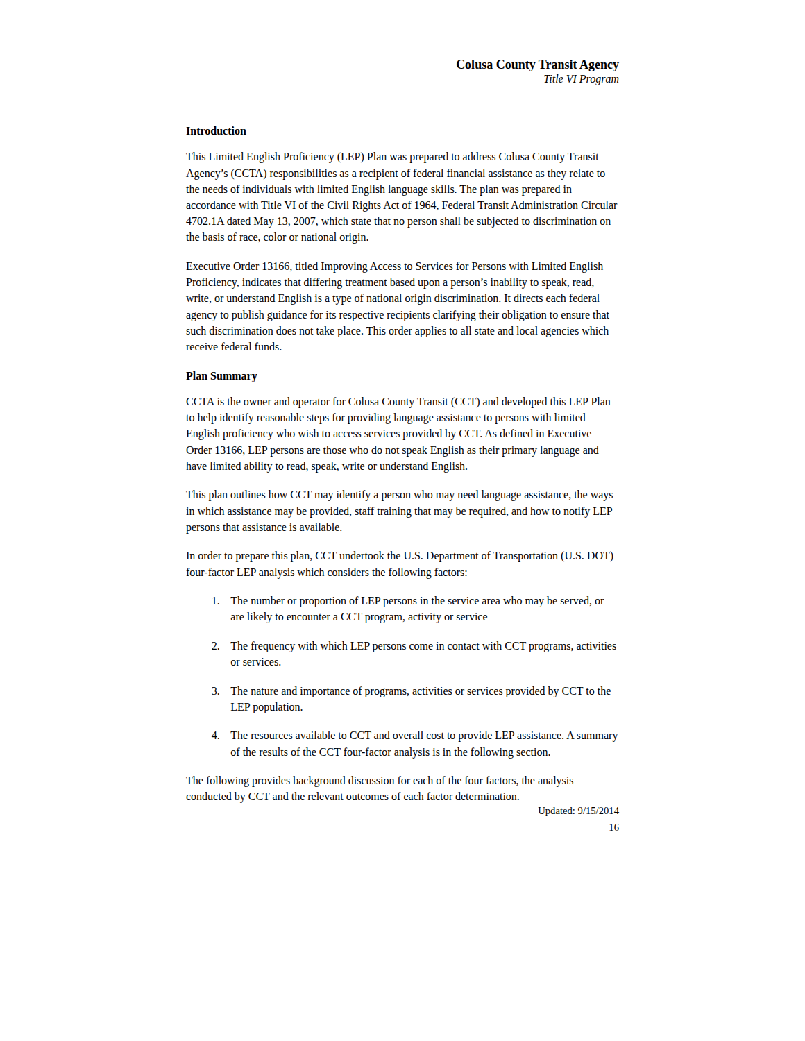Colusa County Transit Agency
Title VI Program
Introduction
This Limited English Proficiency (LEP) Plan was prepared to address Colusa County Transit Agency’s (CCTA) responsibilities as a recipient of federal financial assistance as they relate to the needs of individuals with limited English language skills. The plan was prepared in accordance with Title VI of the Civil Rights Act of 1964, Federal Transit Administration Circular 4702.1A dated May 13, 2007, which state that no person shall be subjected to discrimination on the basis of race, color or national origin.
Executive Order 13166, titled Improving Access to Services for Persons with Limited English Proficiency, indicates that differing treatment based upon a person’s inability to speak, read, write, or understand English is a type of national origin discrimination. It directs each federal agency to publish guidance for its respective recipients clarifying their obligation to ensure that such discrimination does not take place. This order applies to all state and local agencies which receive federal funds.
Plan Summary
CCTA is the owner and operator for Colusa County Transit (CCT) and developed this LEP Plan to help identify reasonable steps for providing language assistance to persons with limited English proficiency who wish to access services provided by CCT. As defined in Executive Order 13166, LEP persons are those who do not speak English as their primary language and have limited ability to read, speak, write or understand English.
This plan outlines how CCT may identify a person who may need language assistance, the ways in which assistance may be provided, staff training that may be required, and how to notify LEP persons that assistance is available.
In order to prepare this plan, CCT undertook the U.S. Department of Transportation (U.S. DOT) four-factor LEP analysis which considers the following factors:
The number or proportion of LEP persons in the service area who may be served, or are likely to encounter a CCT program, activity or service
The frequency with which LEP persons come in contact with CCT programs, activities or services.
The nature and importance of programs, activities or services provided by CCT to the LEP population.
The resources available to CCT and overall cost to provide LEP assistance. A summary of the results of the CCT four-factor analysis is in the following section.
The following provides background discussion for each of the four factors, the analysis conducted by CCT and the relevant outcomes of each factor determination.
Updated: 9/15/2014
16